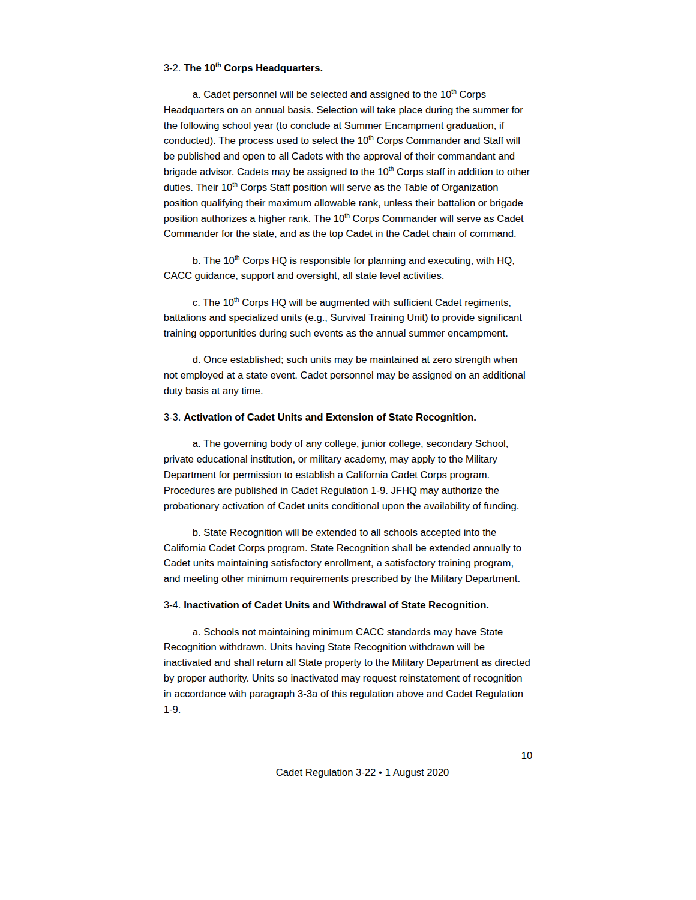3-2. The 10th Corps Headquarters.
a. Cadet personnel will be selected and assigned to the 10th Corps Headquarters on an annual basis. Selection will take place during the summer for the following school year (to conclude at Summer Encampment graduation, if conducted). The process used to select the 10th Corps Commander and Staff will be published and open to all Cadets with the approval of their commandant and brigade advisor. Cadets may be assigned to the 10th Corps staff in addition to other duties. Their 10th Corps Staff position will serve as the Table of Organization position qualifying their maximum allowable rank, unless their battalion or brigade position authorizes a higher rank. The 10th Corps Commander will serve as Cadet Commander for the state, and as the top Cadet in the Cadet chain of command.
b. The 10th Corps HQ is responsible for planning and executing, with HQ, CACC guidance, support and oversight, all state level activities.
c. The 10th Corps HQ will be augmented with sufficient Cadet regiments, battalions and specialized units (e.g., Survival Training Unit) to provide significant training opportunities during such events as the annual summer encampment.
d. Once established; such units may be maintained at zero strength when not employed at a state event. Cadet personnel may be assigned on an additional duty basis at any time.
3-3. Activation of Cadet Units and Extension of State Recognition.
a. The governing body of any college, junior college, secondary School, private educational institution, or military academy, may apply to the Military Department for permission to establish a California Cadet Corps program. Procedures are published in Cadet Regulation 1-9. JFHQ may authorize the probationary activation of Cadet units conditional upon the availability of funding.
b. State Recognition will be extended to all schools accepted into the California Cadet Corps program. State Recognition shall be extended annually to Cadet units maintaining satisfactory enrollment, a satisfactory training program, and meeting other minimum requirements prescribed by the Military Department.
3-4. Inactivation of Cadet Units and Withdrawal of State Recognition.
a. Schools not maintaining minimum CACC standards may have State Recognition withdrawn. Units having State Recognition withdrawn will be inactivated and shall return all State property to the Military Department as directed by proper authority. Units so inactivated may request reinstatement of recognition in accordance with paragraph 3-3a of this regulation above and Cadet Regulation 1-9.
10
Cadet Regulation 3-22 • 1 August 2020